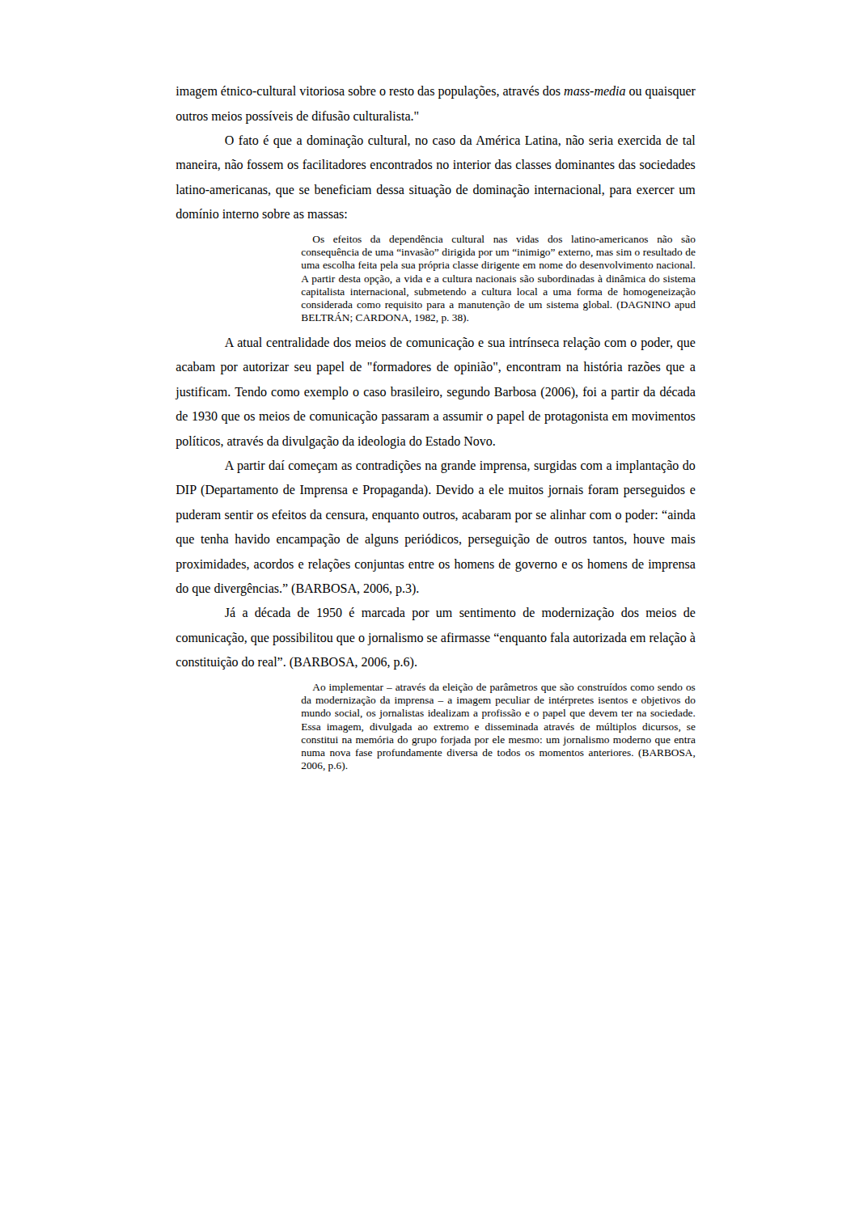imagem étnico-cultural vitoriosa sobre o resto das populações, através dos mass-media ou quaisquer outros meios possíveis de difusão culturalista."
O fato é que a dominação cultural, no caso da América Latina, não seria exercida de tal maneira, não fossem os facilitadores encontrados no interior das classes dominantes das sociedades latino-americanas, que se beneficiam dessa situação de dominação internacional, para exercer um domínio interno sobre as massas:
Os efeitos da dependência cultural nas vidas dos latino-americanos não são consequência de uma “invasão” dirigida por um “inimigo” externo, mas sim o resultado de uma escolha feita pela sua própria classe dirigente em nome do desenvolvimento nacional. A partir desta opção, a vida e a cultura nacionais são subordinadas à dinâmica do sistema capitalista internacional, submetendo a cultura local a uma forma de homogeneização considerada como requisito para a manutenção de um sistema global. (DAGNINO apud BELTRÁN; CARDONA, 1982, p. 38).
A atual centralidade dos meios de comunicação e sua intrínseca relação com o poder, que acabam por autorizar seu papel de "formadores de opinião", encontram na história razões que a justificam. Tendo como exemplo o caso brasileiro, segundo Barbosa (2006), foi a partir da década de 1930 que os meios de comunicação passaram a assumir o papel de protagonista em movimentos políticos, através da divulgação da ideologia do Estado Novo.
A partir daí começam as contradições na grande imprensa, surgidas com a implantação do DIP (Departamento de Imprensa e Propaganda). Devido a ele muitos jornais foram perseguidos e puderam sentir os efeitos da censura, enquanto outros, acabaram por se alinhar com o poder: “ainda que tenha havido encampação de alguns periódicos, perseguição de outros tantos, houve mais proximidades, acordos e relações conjuntas entre os homens de governo e os homens de imprensa do que divergências.” (BARBOSA, 2006, p.3).
Já a década de 1950 é marcada por um sentimento de modernização dos meios de comunicação, que possibilitou que o jornalismo se afirmasse “enquanto fala autorizada em relação à constituição do real”. (BARBOSA, 2006, p.6).
Ao implementar – através da eleição de parâmetros que são construídos como sendo os da modernização da imprensa – a imagem peculiar de intérpretes isentos e objetivos do mundo social, os jornalistas idealizam a profissão e o papel que devem ter na sociedade. Essa imagem, divulgada ao extremo e disseminada através de múltiplos dicursos, se constitui na memória do grupo forjada por ele mesmo: um jornalismo moderno que entra numa nova fase profundamente diversa de todos os momentos anteriores. (BARBOSA, 2006, p.6).